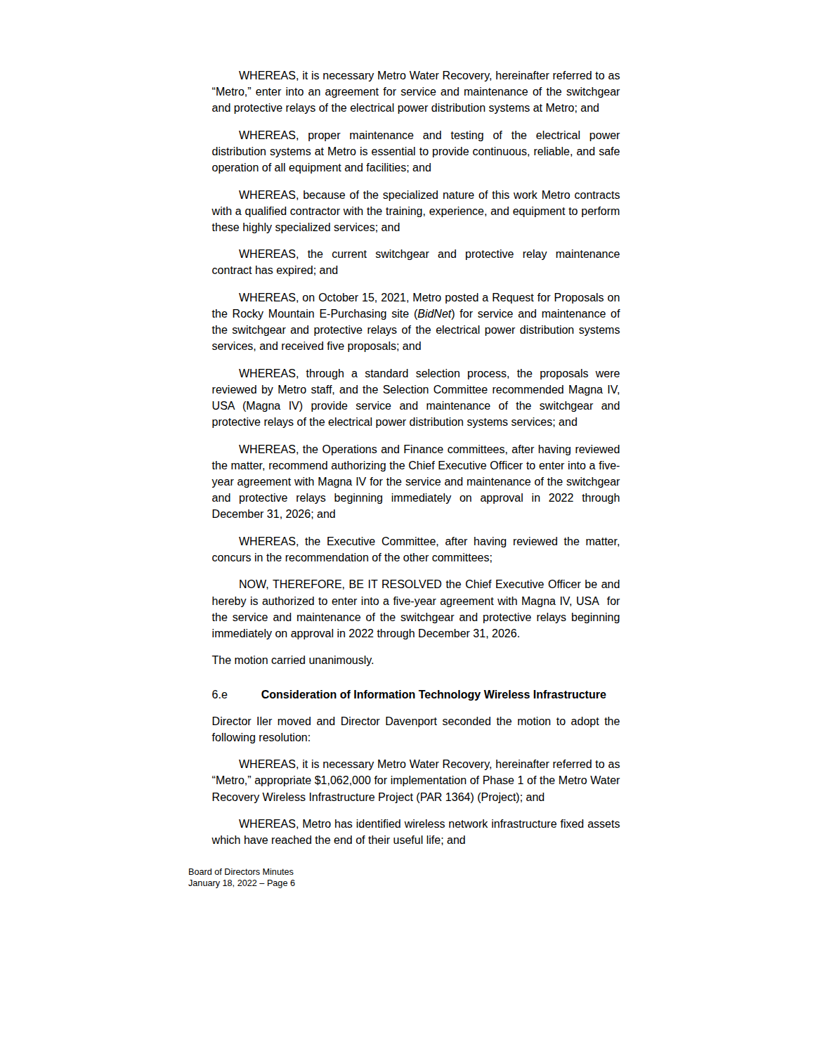WHEREAS, it is necessary Metro Water Recovery, hereinafter referred to as “Metro,” enter into an agreement for service and maintenance of the switchgear and protective relays of the electrical power distribution systems at Metro; and
WHEREAS, proper maintenance and testing of the electrical power distribution systems at Metro is essential to provide continuous, reliable, and safe operation of all equipment and facilities; and
WHEREAS, because of the specialized nature of this work Metro contracts with a qualified contractor with the training, experience, and equipment to perform these highly specialized services; and
WHEREAS, the current switchgear and protective relay maintenance contract has expired; and
WHEREAS, on October 15, 2021, Metro posted a Request for Proposals on the Rocky Mountain E-Purchasing site (BidNet) for service and maintenance of the switchgear and protective relays of the electrical power distribution systems services, and received five proposals; and
WHEREAS, through a standard selection process, the proposals were reviewed by Metro staff, and the Selection Committee recommended Magna IV, USA (Magna IV) provide service and maintenance of the switchgear and protective relays of the electrical power distribution systems services; and
WHEREAS, the Operations and Finance committees, after having reviewed the matter, recommend authorizing the Chief Executive Officer to enter into a five-year agreement with Magna IV for the service and maintenance of the switchgear and protective relays beginning immediately on approval in 2022 through December 31, 2026; and
WHEREAS, the Executive Committee, after having reviewed the matter, concurs in the recommendation of the other committees;
NOW, THEREFORE, BE IT RESOLVED the Chief Executive Officer be and hereby is authorized to enter into a five-year agreement with Magna IV, USA for the service and maintenance of the switchgear and protective relays beginning immediately on approval in 2022 through December 31, 2026.
The motion carried unanimously.
6.e
Consideration of Information Technology Wireless Infrastructure
Director Iler moved and Director Davenport seconded the motion to adopt the following resolution:
WHEREAS, it is necessary Metro Water Recovery, hereinafter referred to as “Metro,” appropriate $1,062,000 for implementation of Phase 1 of the Metro Water Recovery Wireless Infrastructure Project (PAR 1364) (Project); and
WHEREAS, Metro has identified wireless network infrastructure fixed assets which have reached the end of their useful life; and
Board of Directors Minutes
January 18, 2022 – Page 6